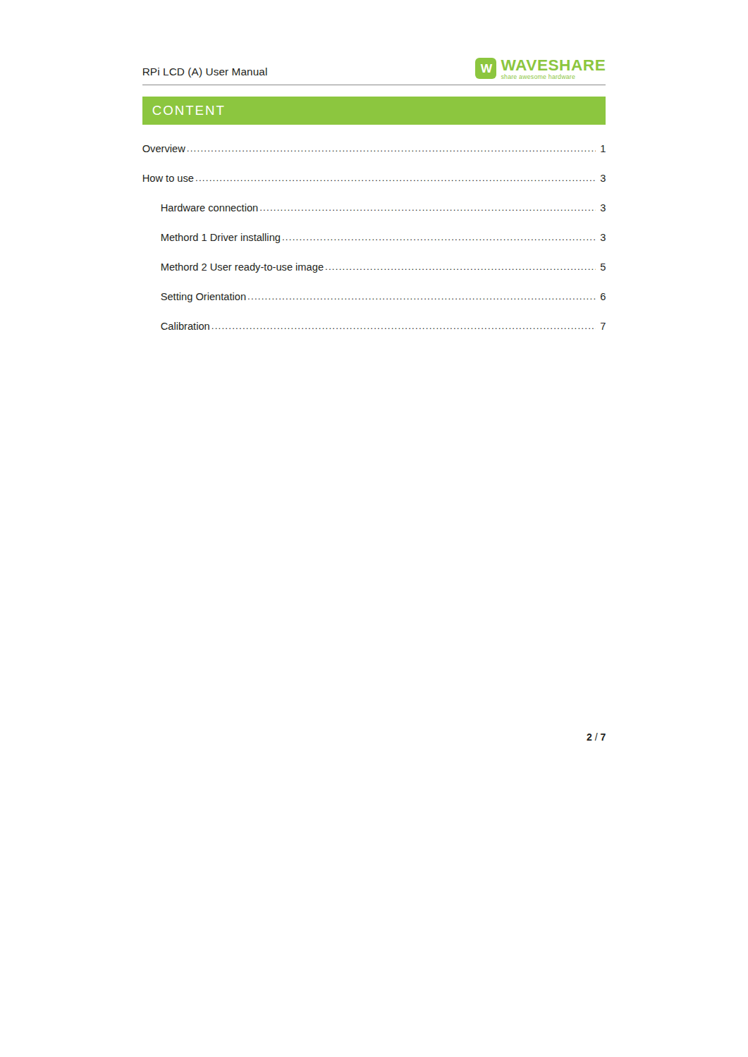RPi LCD (A) User Manual
W
WAVESHARE
share awesome hardware
CONTENT
Overview .................................................................................................................................. 1
How to use .............................................................................................................................. 3
Hardware connection .............................................................................................................. 3
Methord 1 Driver installing ................................................................................................. 3
Methord 2 User ready-to-use image ................................................................................. 5
Setting Orientation ................................................................................................................. 6
Calibration ......................................................................................................................... 7
2 / 7